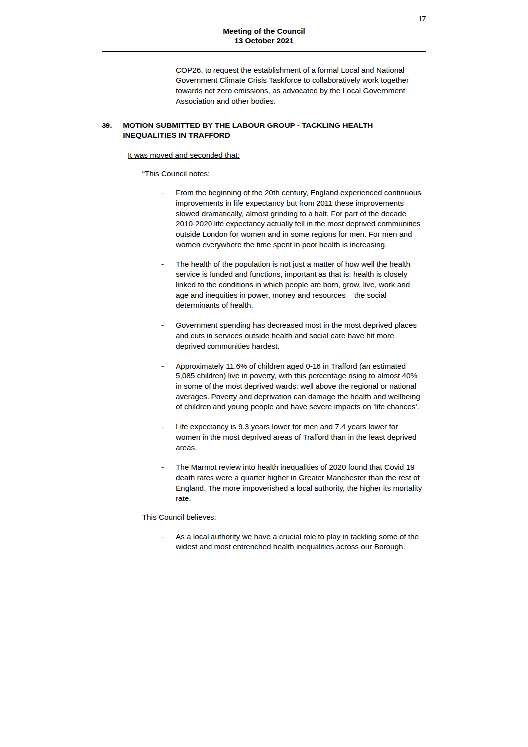17
Meeting of the Council
13 October 2021
COP26, to request the establishment of a formal Local and National Government Climate Crisis Taskforce to collaboratively work together towards net zero emissions, as advocated by the Local Government Association and other bodies.
39. MOTION SUBMITTED BY THE LABOUR GROUP - TACKLING HEALTH INEQUALITIES IN TRAFFORD
It was moved and seconded that:
“This Council notes:
From the beginning of the 20th century, England experienced continuous improvements in life expectancy but from 2011 these improvements slowed dramatically, almost grinding to a halt. For part of the decade 2010-2020 life expectancy actually fell in the most deprived communities outside London for women and in some regions for men. For men and women everywhere the time spent in poor health is increasing.
The health of the population is not just a matter of how well the health service is funded and functions, important as that is: health is closely linked to the conditions in which people are born, grow, live, work and age and inequities in power, money and resources – the social determinants of health.
Government spending has decreased most in the most deprived places and cuts in services outside health and social care have hit more deprived communities hardest.
Approximately 11.6% of children aged 0-16 in Trafford (an estimated 5,085 children) live in poverty, with this percentage rising to almost 40% in some of the most deprived wards: well above the regional or national averages. Poverty and deprivation can damage the health and wellbeing of children and young people and have severe impacts on ‘life chances’.
Life expectancy is 9.3 years lower for men and 7.4 years lower for women in the most deprived areas of Trafford than in the least deprived areas.
The Marmot review into health inequalities of 2020 found that Covid 19 death rates were a quarter higher in Greater Manchester than the rest of England. The more impoverished a local authority, the higher its mortality rate.
This Council believes:
As a local authority we have a crucial role to play in tackling some of the widest and most entrenched health inequalities across our Borough.